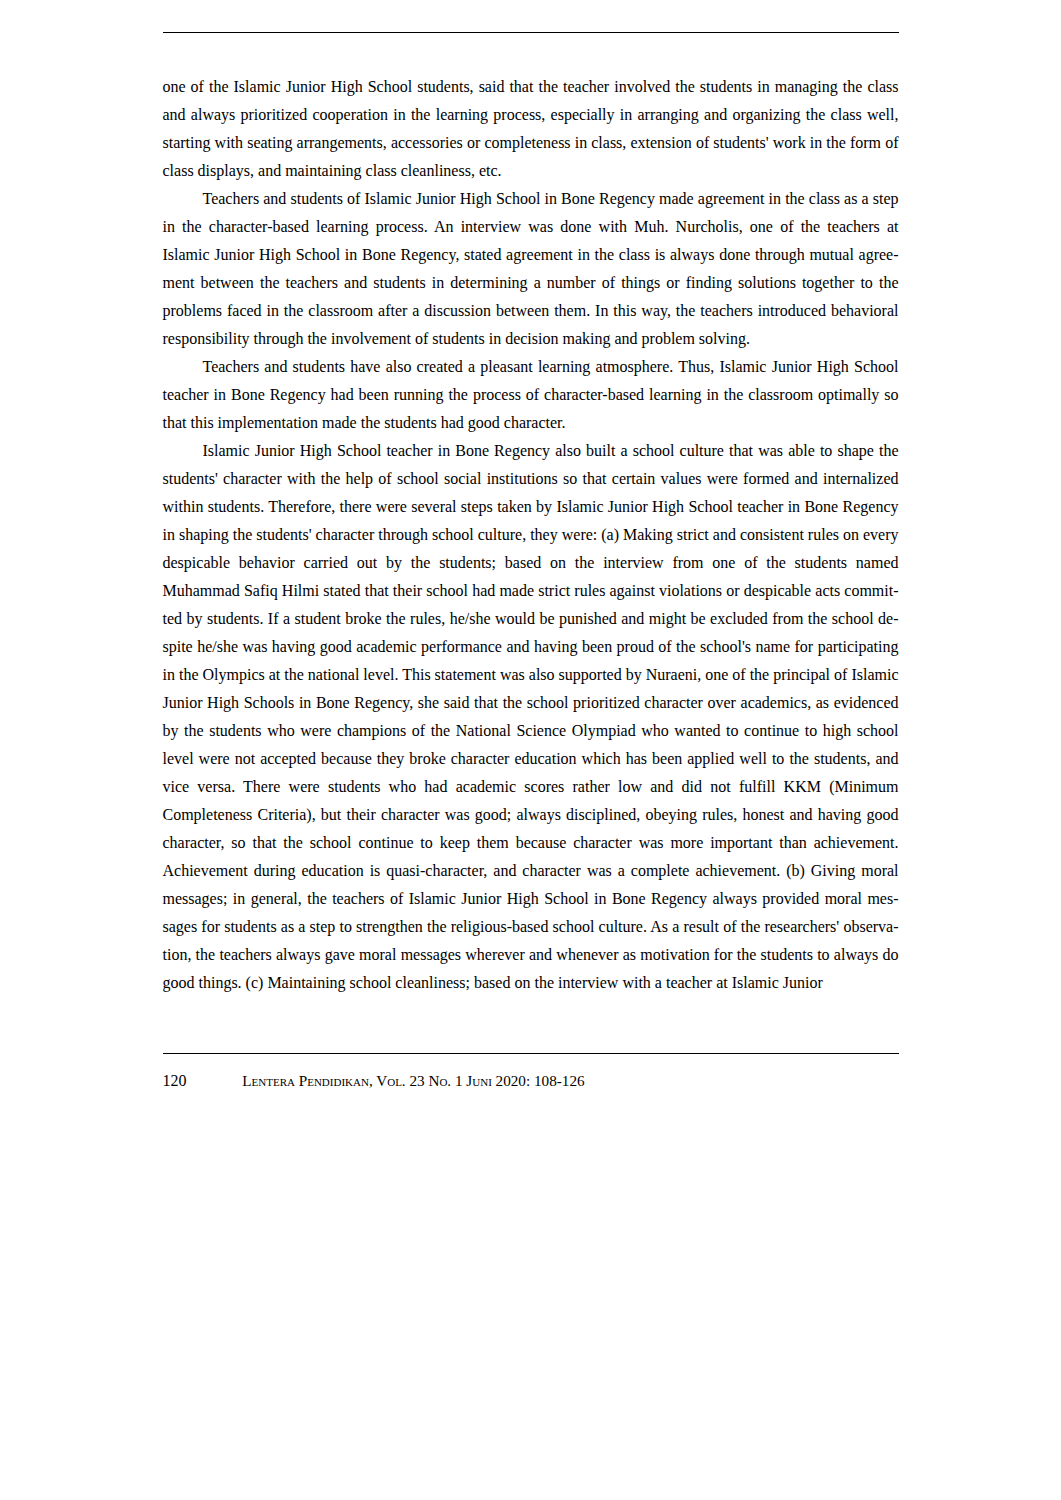one of the Islamic Junior High School students, said that the teacher involved the students in managing the class and always prioritized cooperation in the learning process, especially in arranging and organizing the class well, starting with seating arrangements, accessories or completeness in class, extension of students' work in the form of class displays, and maintaining class cleanliness, etc.
Teachers and students of Islamic Junior High School in Bone Regency made agreement in the class as a step in the character-based learning process. An interview was done with Muh. Nurcholis, one of the teachers at Islamic Junior High School in Bone Regency, stated agreement in the class is always done through mutual agreement between the teachers and students in determining a number of things or finding solutions together to the problems faced in the classroom after a discussion between them. In this way, the teachers introduced behavioral responsibility through the involvement of students in decision making and problem solving.
Teachers and students have also created a pleasant learning atmosphere. Thus, Islamic Junior High School teacher in Bone Regency had been running the process of character-based learning in the classroom optimally so that this implementation made the students had good character.
Islamic Junior High School teacher in Bone Regency also built a school culture that was able to shape the students' character with the help of school social institutions so that certain values were formed and internalized within students. Therefore, there were several steps taken by Islamic Junior High School teacher in Bone Regency in shaping the students' character through school culture, they were: (a) Making strict and consistent rules on every despicable behavior carried out by the students; based on the interview from one of the students named Muhammad Safiq Hilmi stated that their school had made strict rules against violations or despicable acts committed by students. If a student broke the rules, he/she would be punished and might be excluded from the school despite he/she was having good academic performance and having been proud of the school's name for participating in the Olympics at the national level. This statement was also supported by Nuraeni, one of the principal of Islamic Junior High Schools in Bone Regency, she said that the school prioritized character over academics, as evidenced by the students who were champions of the National Science Olympiad who wanted to continue to high school level were not accepted because they broke character education which has been applied well to the students, and vice versa. There were students who had academic scores rather low and did not fulfill KKM (Minimum Completeness Criteria), but their character was good; always disciplined, obeying rules, honest and having good character, so that the school continue to keep them because character was more important than achievement. Achievement during education is quasi-character, and character was a complete achievement. (b) Giving moral messages; in general, the teachers of Islamic Junior High School in Bone Regency always provided moral messages for students as a step to strengthen the religious-based school culture. As a result of the researchers' observation, the teachers always gave moral messages wherever and whenever as motivation for the students to always do good things. (c) Maintaining school cleanliness; based on the interview with a teacher at Islamic Junior
120 Lentera Pendidikan, Vol. 23 No. 1 Juni 2020: 108-126